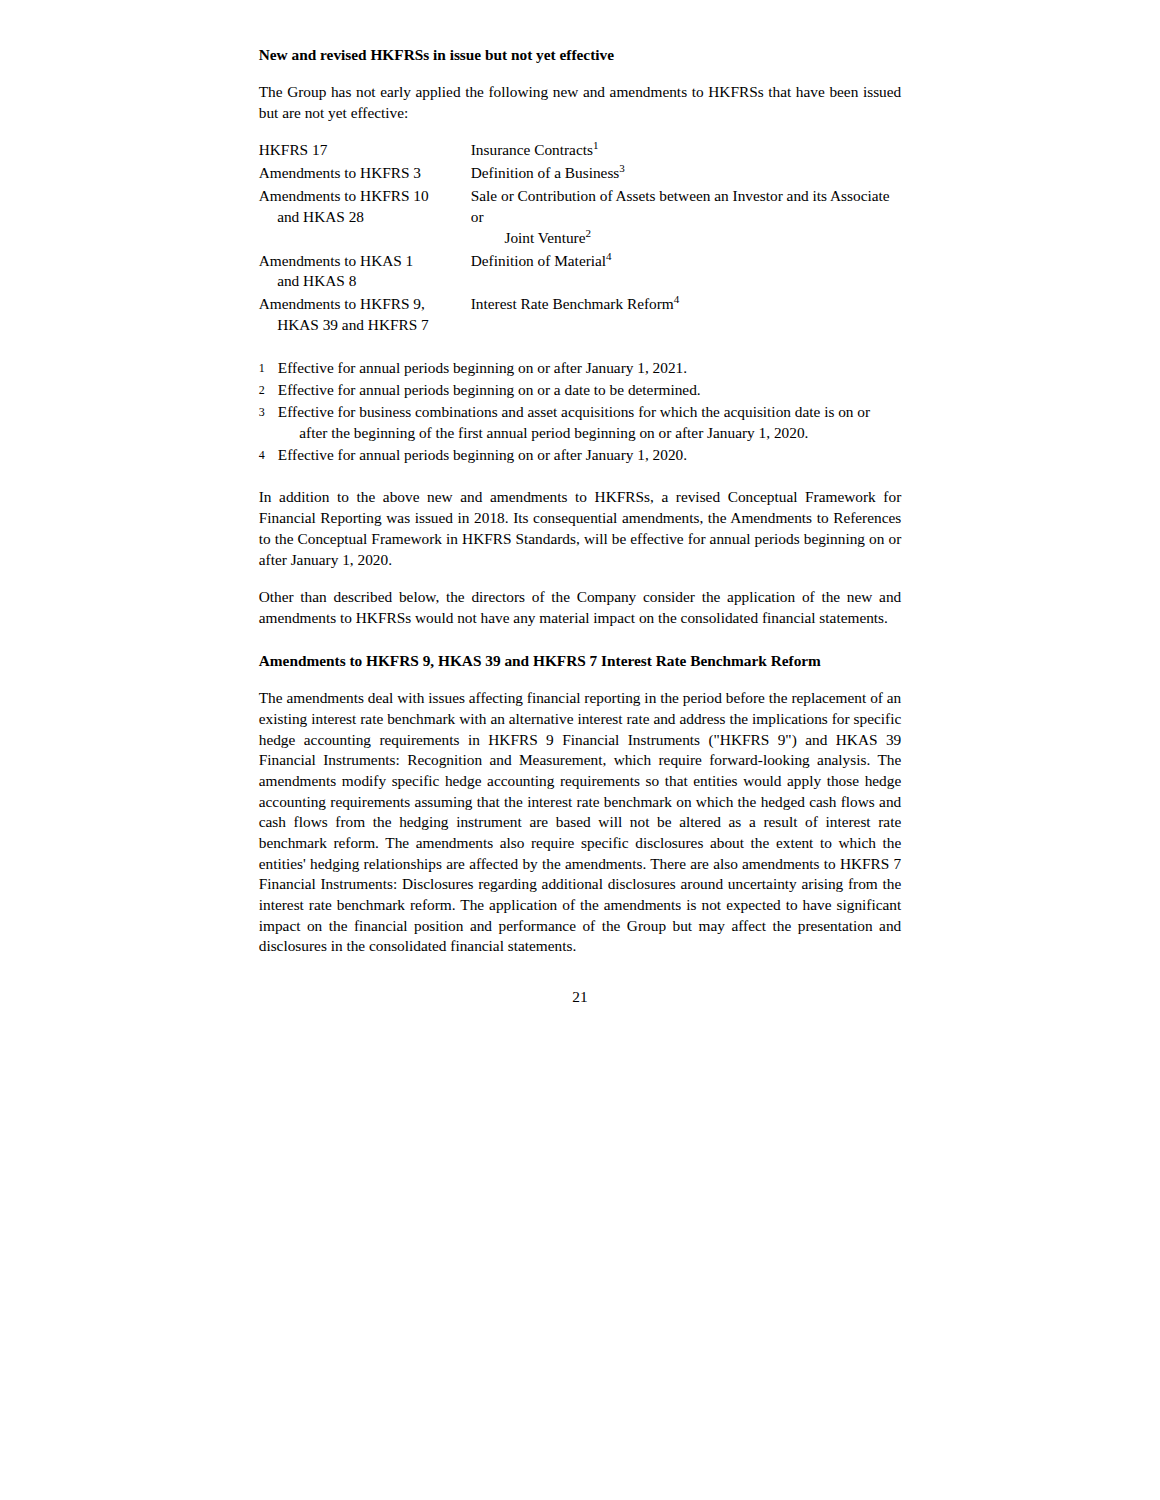New and revised HKFRSs in issue but not yet effective
The Group has not early applied the following new and amendments to HKFRSs that have been issued but are not yet effective:
| HKFRS 17 | Insurance Contracts 1 |
| Amendments to HKFRS 3 | Definition of a Business 3 |
| Amendments to HKFRS 10 and HKAS 28 | Sale or Contribution of Assets between an Investor and its Associate or Joint Venture 2 |
| Amendments to HKAS 1 and HKAS 8 | Definition of Material 4 |
| Amendments to HKFRS 9, HKAS 39 and HKFRS 7 | Interest Rate Benchmark Reform 4 |
| 1 | Effective for annual periods beginning on or after January 1, 2021. |
| 2 | Effective for annual periods beginning on or a date to be determined. |
| 3 | Effective for business combinations and asset acquisitions for which the acquisition date is on or after the beginning of the first annual period beginning on or after January 1, 2020. |
| 4 | Effective for annual periods beginning on or after January 1, 2020. |
In addition to the above new and amendments to HKFRSs, a revised Conceptual Framework for Financial Reporting was issued in 2018. Its consequential amendments, the Amendments to References to the Conceptual Framework in HKFRS Standards, will be effective for annual periods beginning on or after January 1, 2020.
Other than described below, the directors of the Company consider the application of the new and amendments to HKFRSs would not have any material impact on the consolidated financial statements.
Amendments to HKFRS 9, HKAS 39 and HKFRS 7 Interest Rate Benchmark Reform
The amendments deal with issues affecting financial reporting in the period before the replacement of an existing interest rate benchmark with an alternative interest rate and address the implications for specific hedge accounting requirements in HKFRS 9 Financial Instruments ("HKFRS 9") and HKAS 39 Financial Instruments: Recognition and Measurement, which require forward-looking analysis. The amendments modify specific hedge accounting requirements so that entities would apply those hedge accounting requirements assuming that the interest rate benchmark on which the hedged cash flows and cash flows from the hedging instrument are based will not be altered as a result of interest rate benchmark reform. The amendments also require specific disclosures about the extent to which the entities' hedging relationships are affected by the amendments. There are also amendments to HKFRS 7 Financial Instruments: Disclosures regarding additional disclosures around uncertainty arising from the interest rate benchmark reform. The application of the amendments is not expected to have significant impact on the financial position and performance of the Group but may affect the presentation and disclosures in the consolidated financial statements.
21